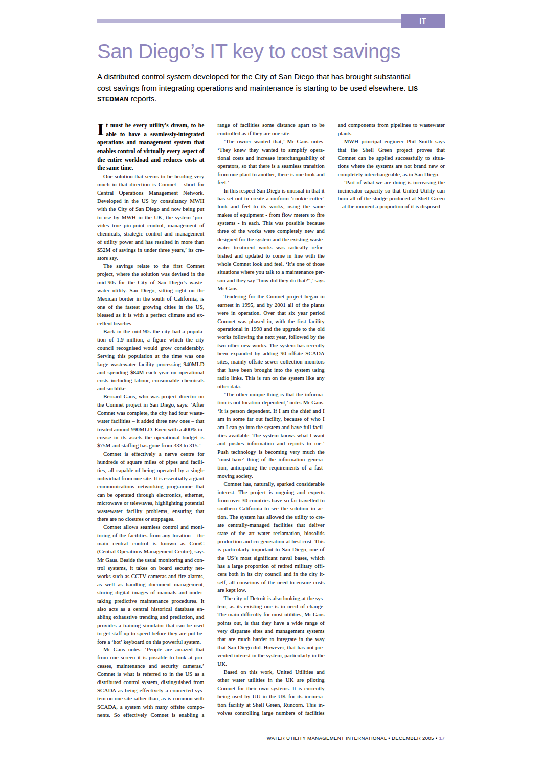IT
San Diego’s IT key to cost savings
A distributed control system developed for the City of San Diego that has brought substantial cost savings from integrating operations and maintenance is starting to be used elsewhere. LIS STEDMAN reports.
It must be every utility’s dream, to be able to have a seamlessly-integrated operations and management system that enables control of virtually every aspect of the entire workload and reduces costs at the same time.
One solution that seems to be heading very much in that direction is Comnet – short for Central Operations Management Network. Developed in the US by consultancy MWH with the City of San Diego and now being put to use by MWH in the UK, the system ‘provides true pin-point control, management of chemicals, strategic control and management of utility power and has resulted in more than $52M of savings in under three years,’ its creators say.
The savings relate to the first Comnet project, where the solution was devised in the mid-90s for the City of San Diego’s wastewater utility. San Diego, sitting right on the Mexican border in the south of California, is one of the fastest growing cities in the US, blessed as it is with a perfect climate and excellent beaches.
Back in the mid-90s the city had a population of 1.9 million, a figure which the city council recognised would grow considerably. Serving this population at the time was one large wastewater facility processing 940MLD and spending $84M each year on operational costs including labour, consumable chemicals and suchlike.
Bernard Gaus, who was project director on the Comnet project in San Diego, says: ‘After Comnet was complete, the city had four wastewater facilities – it added three new ones – that treated around 990MLD. Even with a 400% increase in its assets the operational budget is $75M and staffing has gone from 333 to 315.’
Comnet is effectively a nerve centre for hundreds of square miles of pipes and facilities, all capable of being operated by a single individual from one site. It is essentially a giant communications networking programme that can be operated through electronics, ethernet, microwave or telewaves, highlighting potential wastewater facility problems, ensuring that there are no closures or stoppages.
Comnet allows seamless control and monitoring of the facilities from any location – the main central control is known as ComC (Central Operations Management Centre), says Mr Gaus. Beside the usual monitoring and control systems, it takes on board security networks such as CCTV cameras and fire alarms, as well as handling document management, storing digital images of manuals and undertaking predictive maintenance procedures. It also acts as a central historical database enabling exhaustive trending and prediction, and provides a training simulator that can be used to get staff up to speed before they are put before a ‘hot’ keyboard on this powerful system.
Mr Gaus notes: ‘People are amazed that from one screen it is possible to look at processes, maintenance and security cameras.’ Comnet is what is referred to in the US as a distributed control system, distinguished from SCADA as being effectively a connected system on one site rather than, as is common with SCADA, a system with many offsite components. So effectively Comnet is enabling a range of facilities some distance apart to be controlled as if they are one site.
‘The owner wanted that,’ Mr Gaus notes. ‘They knew they wanted to simplify operational costs and increase interchangeability of operators, so that there is a seamless transition from one plant to another, there is one look and feel.’
In this respect San Diego is unusual in that it has set out to create a uniform ‘cookie cutter’ look and feel to its works, using the same makes of equipment - from flow meters to fire systems - in each. This was possible because three of the works were completely new and designed for the system and the existing wastewater treatment works was radically refurbished and updated to come in line with the whole Comnet look and feel. ‘It’s one of those situations where you talk to a maintenance person and they say “how did they do that?”,’ says Mr Gaus.
Tendering for the Comnet project began in earnest in 1995, and by 2001 all of the plants were in operation. Over that six year period Comnet was phased in, with the first facility operational in 1998 and the upgrade to the old works following the next year, followed by the two other new works. The system has recently been expanded by adding 90 offsite SCADA sites, mainly offsite sewer collection monitors that have been brought into the system using radio links. This is run on the system like any other data.
‘The other unique thing is that the information is not location-dependent,’ notes Mr Gaus. ‘It is person dependent. If I am the chief and I am in some far out facility, because of who I am I can go into the system and have full facilities available. The system knows what I want and pushes information and reports to me.’ Push technology is becoming very much the ‘must-have’ thing of the information generation, anticipating the requirements of a fast-moving society.
Comnet has, naturally, sparked considerable interest. The project is ongoing and experts from over 30 countries have so far travelled to southern California to see the solution in action. The system has allowed the utility to create centrally-managed facilities that deliver state of the art water reclamation, biosolids production and co-generation at best cost. This is particularly important to San Diego, one of the US’s most significant naval bases, which has a large proportion of retired military officers both in its city council and in the city itself, all conscious of the need to ensure costs are kept low.
The city of Detroit is also looking at the system, as its existing one is in need of change. The main difficulty for most utilities, Mr Gaus points out, is that they have a wide range of very disparate sites and management systems that are much harder to integrate in the way that San Diego did. However, that has not prevented interest in the system, particularly in the UK.
Based on this work, United Utilities and other water utilities in the UK are piloting Comnet for their own systems. It is currently being used by UU in the UK for its incineration facility at Shell Green, Runcorn. This involves controlling large numbers of facilities and components from pipelines to wastewater plants.
MWH principal engineer Phil Smith says that the Shell Green project proves that Comnet can be applied successfully to situations where the systems are not brand new or completely interchangeable, as in San Diego.
‘Part of what we are doing is increasing the incinerator capacity so that United Utility can burn all of the sludge produced at Shell Green – at the moment a proportion of it is disposed
WATER UTILITY MANAGEMENT INTERNATIONAL • DECEMBER 2005 • 17